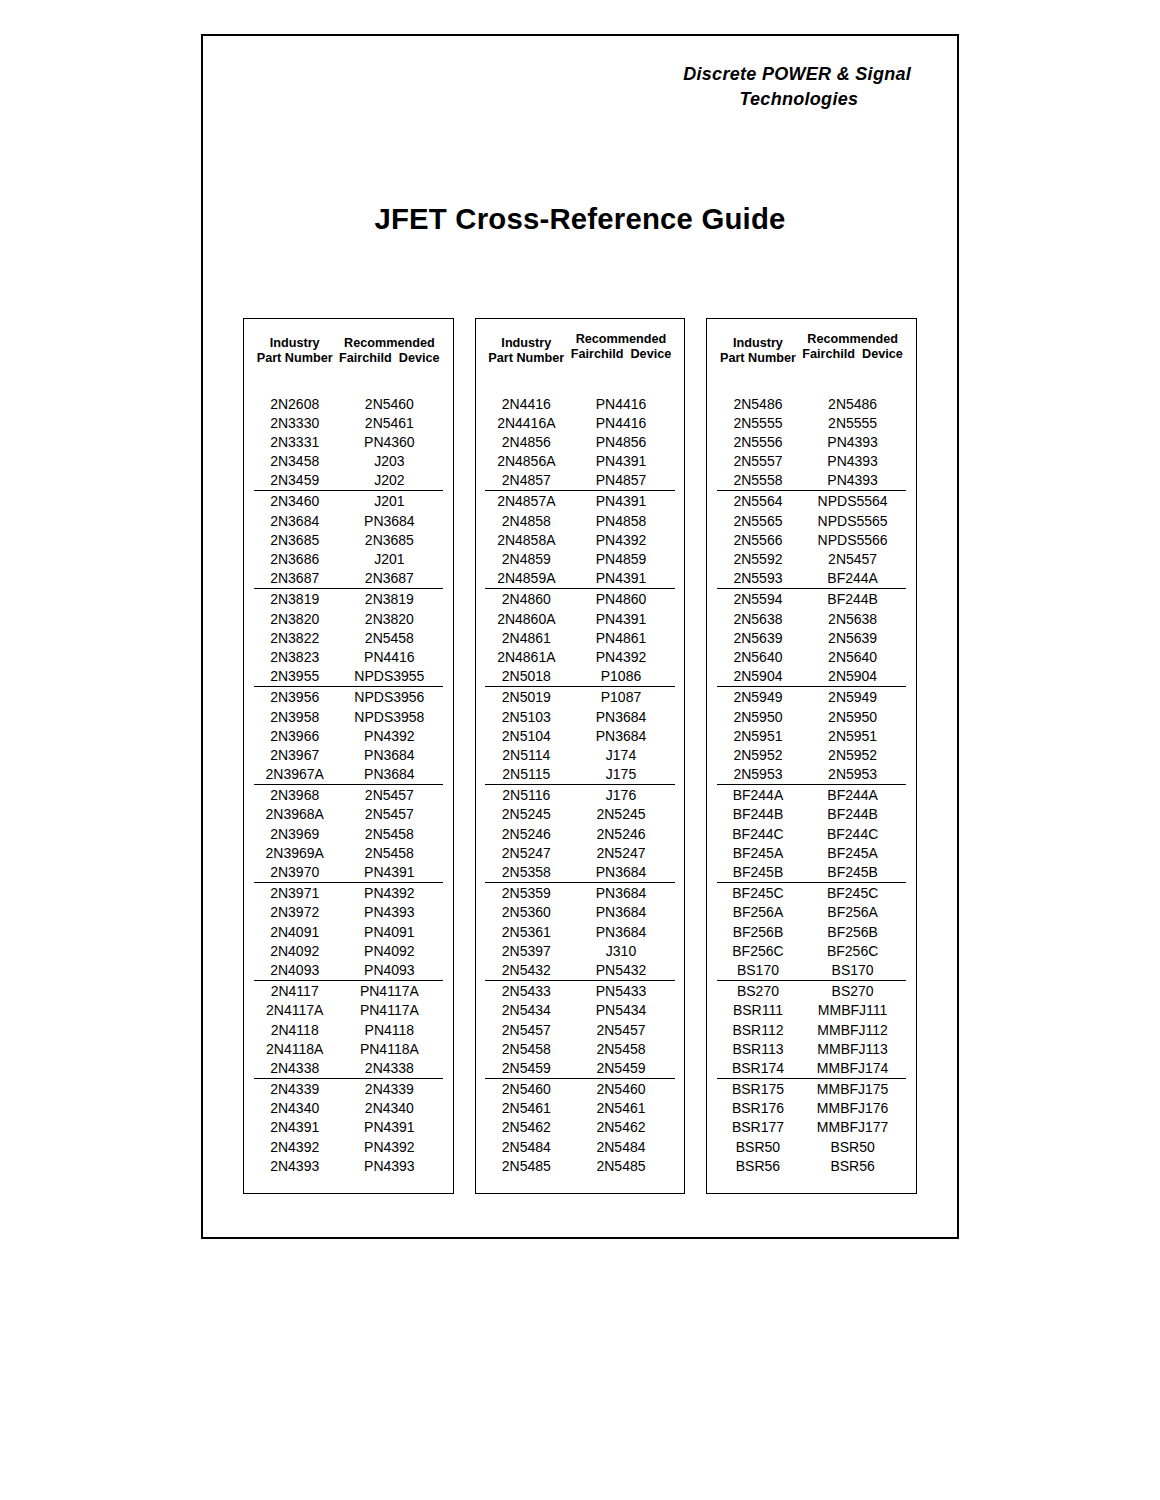Discrete POWER & Signal Technologies
JFET Cross-Reference Guide
| Industry Part Number | Recommended Fairchild Device |
| --- | --- |
| 2N2608 | 2N5460 |
| 2N3330 | 2N5461 |
| 2N3331 | PN4360 |
| 2N3458 | J203 |
| 2N3459 | J202 |
| 2N3460 | J201 |
| 2N3684 | PN3684 |
| 2N3685 | 2N3685 |
| 2N3686 | J201 |
| 2N3687 | 2N3687 |
| 2N3819 | 2N3819 |
| 2N3820 | 2N3820 |
| 2N3822 | 2N5458 |
| 2N3823 | PN4416 |
| 2N3955 | NPDS3955 |
| 2N3956 | NPDS3956 |
| 2N3958 | NPDS3958 |
| 2N3966 | PN4392 |
| 2N3967 | PN3684 |
| 2N3967A | PN3684 |
| 2N3968 | 2N5457 |
| 2N3968A | 2N5457 |
| 2N3969 | 2N5458 |
| 2N3969A | 2N5458 |
| 2N3970 | PN4391 |
| 2N3971 | PN4392 |
| 2N3972 | PN4393 |
| 2N4091 | PN4091 |
| 2N4092 | PN4092 |
| 2N4093 | PN4093 |
| 2N4117 | PN4117A |
| 2N4117A | PN4117A |
| 2N4118 | PN4118 |
| 2N4118A | PN4118A |
| 2N4338 | 2N4338 |
| 2N4339 | 2N4339 |
| 2N4340 | 2N4340 |
| 2N4391 | PN4391 |
| 2N4392 | PN4392 |
| 2N4393 | PN4393 |
| Industry Part Number | Recommended Fairchild Device |
| --- | --- |
| 2N4416 | PN4416 |
| 2N4416A | PN4416 |
| 2N4856 | PN4856 |
| 2N4856A | PN4391 |
| 2N4857 | PN4857 |
| 2N4857A | PN4391 |
| 2N4858 | PN4858 |
| 2N4858A | PN4392 |
| 2N4859 | PN4859 |
| 2N4859A | PN4391 |
| 2N4860 | PN4860 |
| 2N4860A | PN4391 |
| 2N4861 | PN4861 |
| 2N4861A | PN4392 |
| 2N5018 | P1086 |
| 2N5019 | P1087 |
| 2N5103 | PN3684 |
| 2N5104 | PN3684 |
| 2N5114 | J174 |
| 2N5115 | J175 |
| 2N5116 | J176 |
| 2N5245 | 2N5245 |
| 2N5246 | 2N5246 |
| 2N5247 | 2N5247 |
| 2N5358 | PN3684 |
| 2N5359 | PN3684 |
| 2N5360 | PN3684 |
| 2N5361 | PN3684 |
| 2N5397 | J310 |
| 2N5432 | PN5432 |
| 2N5433 | PN5433 |
| 2N5434 | PN5434 |
| 2N5457 | 2N5457 |
| 2N5458 | 2N5458 |
| 2N5459 | 2N5459 |
| 2N5460 | 2N5460 |
| 2N5461 | 2N5461 |
| 2N5462 | 2N5462 |
| 2N5484 | 2N5484 |
| 2N5485 | 2N5485 |
| Industry Part Number | Recommended Fairchild Device |
| --- | --- |
| 2N5486 | 2N5486 |
| 2N5555 | 2N5555 |
| 2N5556 | PN4393 |
| 2N5557 | PN4393 |
| 2N5558 | PN4393 |
| 2N5564 | NPDS5564 |
| 2N5565 | NPDS5565 |
| 2N5566 | NPDS5566 |
| 2N5592 | 2N5457 |
| 2N5593 | BF244A |
| 2N5594 | BF244B |
| 2N5638 | 2N5638 |
| 2N5639 | 2N5639 |
| 2N5640 | 2N5640 |
| 2N5904 | 2N5904 |
| 2N5949 | 2N5949 |
| 2N5950 | 2N5950 |
| 2N5951 | 2N5951 |
| 2N5952 | 2N5952 |
| 2N5953 | 2N5953 |
| BF244A | BF244A |
| BF244B | BF244B |
| BF244C | BF244C |
| BF245A | BF245A |
| BF245B | BF245B |
| BF245C | BF245C |
| BF256A | BF256A |
| BF256B | BF256B |
| BF256C | BF256C |
| BS170 | BS170 |
| BS270 | BS270 |
| BSR111 | MMBFJ111 |
| BSR112 | MMBFJ112 |
| BSR113 | MMBFJ113 |
| BSR174 | MMBFJ174 |
| BSR175 | MMBFJ175 |
| BSR176 | MMBFJ176 |
| BSR177 | MMBFJ177 |
| BSR50 | BSR50 |
| BSR56 | BSR56 |